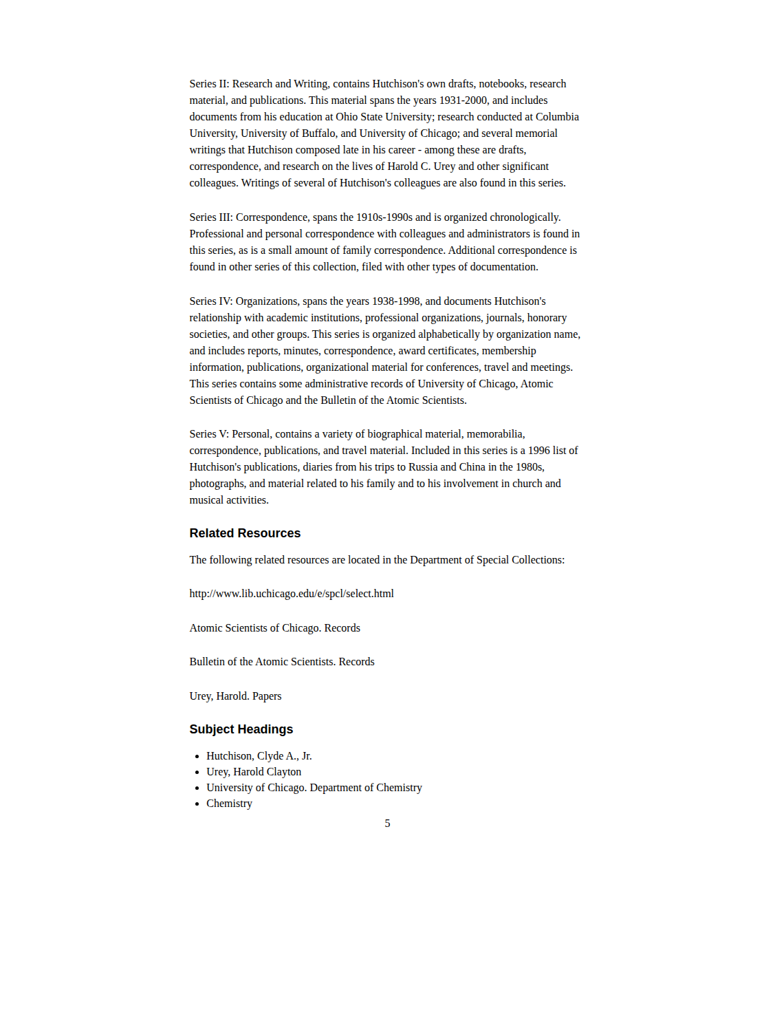Series II: Research and Writing, contains Hutchison's own drafts, notebooks, research material, and publications. This material spans the years 1931-2000, and includes documents from his education at Ohio State University; research conducted at Columbia University, University of Buffalo, and University of Chicago; and several memorial writings that Hutchison composed late in his career - among these are drafts, correspondence, and research on the lives of Harold C. Urey and other significant colleagues. Writings of several of Hutchison's colleagues are also found in this series.
Series III: Correspondence, spans the 1910s-1990s and is organized chronologically. Professional and personal correspondence with colleagues and administrators is found in this series, as is a small amount of family correspondence. Additional correspondence is found in other series of this collection, filed with other types of documentation.
Series IV: Organizations, spans the years 1938-1998, and documents Hutchison's relationship with academic institutions, professional organizations, journals, honorary societies, and other groups. This series is organized alphabetically by organization name, and includes reports, minutes, correspondence, award certificates, membership information, publications, organizational material for conferences, travel and meetings. This series contains some administrative records of University of Chicago, Atomic Scientists of Chicago and the Bulletin of the Atomic Scientists.
Series V: Personal, contains a variety of biographical material, memorabilia, correspondence, publications, and travel material. Included in this series is a 1996 list of Hutchison's publications, diaries from his trips to Russia and China in the 1980s, photographs, and material related to his family and to his involvement in church and musical activities.
Related Resources
The following related resources are located in the Department of Special Collections:
http://www.lib.uchicago.edu/e/spcl/select.html
Atomic Scientists of Chicago. Records
Bulletin of the Atomic Scientists. Records
Urey, Harold. Papers
Subject Headings
Hutchison, Clyde A., Jr.
Urey, Harold Clayton
University of Chicago. Department of Chemistry
Chemistry
5